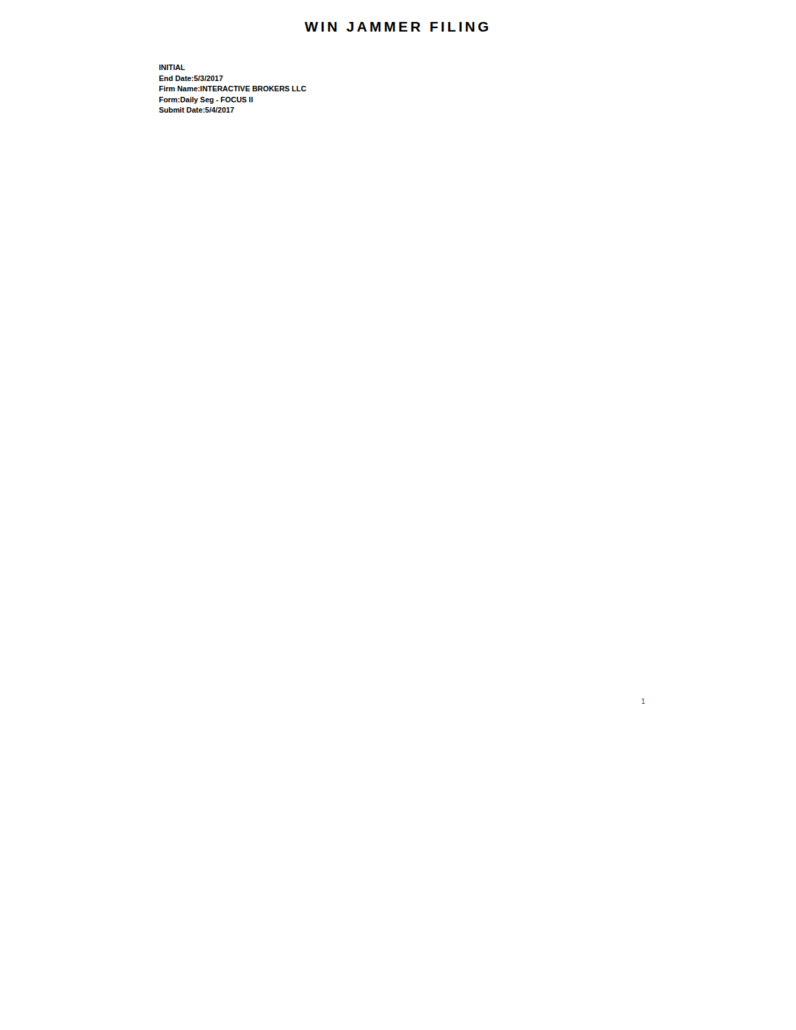WIN JAMMER FILING
INITIAL
End Date:5/3/2017
Firm Name:INTERACTIVE BROKERS LLC
Form:Daily Seg - FOCUS II
Submit Date:5/4/2017
1